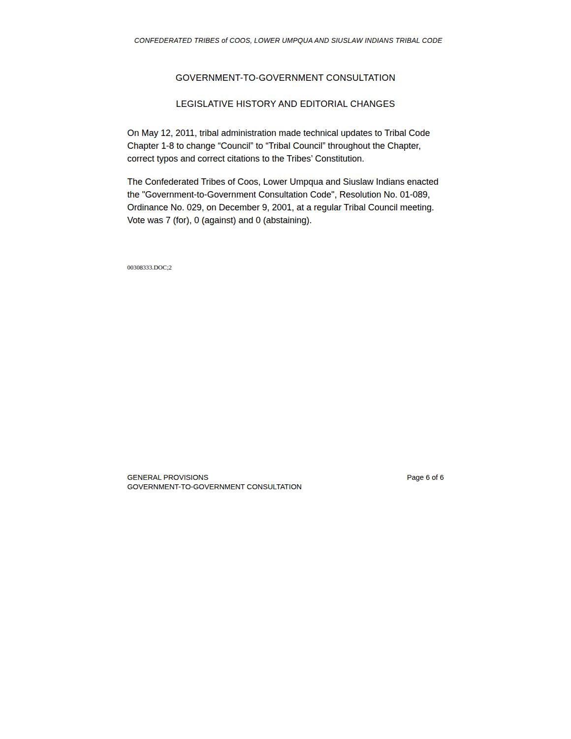CONFEDERATED TRIBES of COOS, LOWER UMPQUA AND SIUSLAW INDIANS TRIBAL CODE
GOVERNMENT-TO-GOVERNMENT CONSULTATION
LEGISLATIVE HISTORY AND EDITORIAL CHANGES
On May 12, 2011, tribal administration made technical updates to Tribal Code Chapter 1-8 to change “Council” to “Tribal Council” throughout the Chapter, correct typos and correct citations to the Tribes’ Constitution.
The Confederated Tribes of Coos, Lower Umpqua and Siuslaw Indians enacted the "Government-to-Government Consultation Code", Resolution No. 01-089, Ordinance No. 029, on December 9, 2001, at a regular Tribal Council meeting. Vote was 7 (for), 0 (against) and 0 (abstaining).
00308333.DOC;2
GENERAL PROVISIONS
GOVERNMENT-TO-GOVERNMENT CONSULTATION
Page 6 of 6